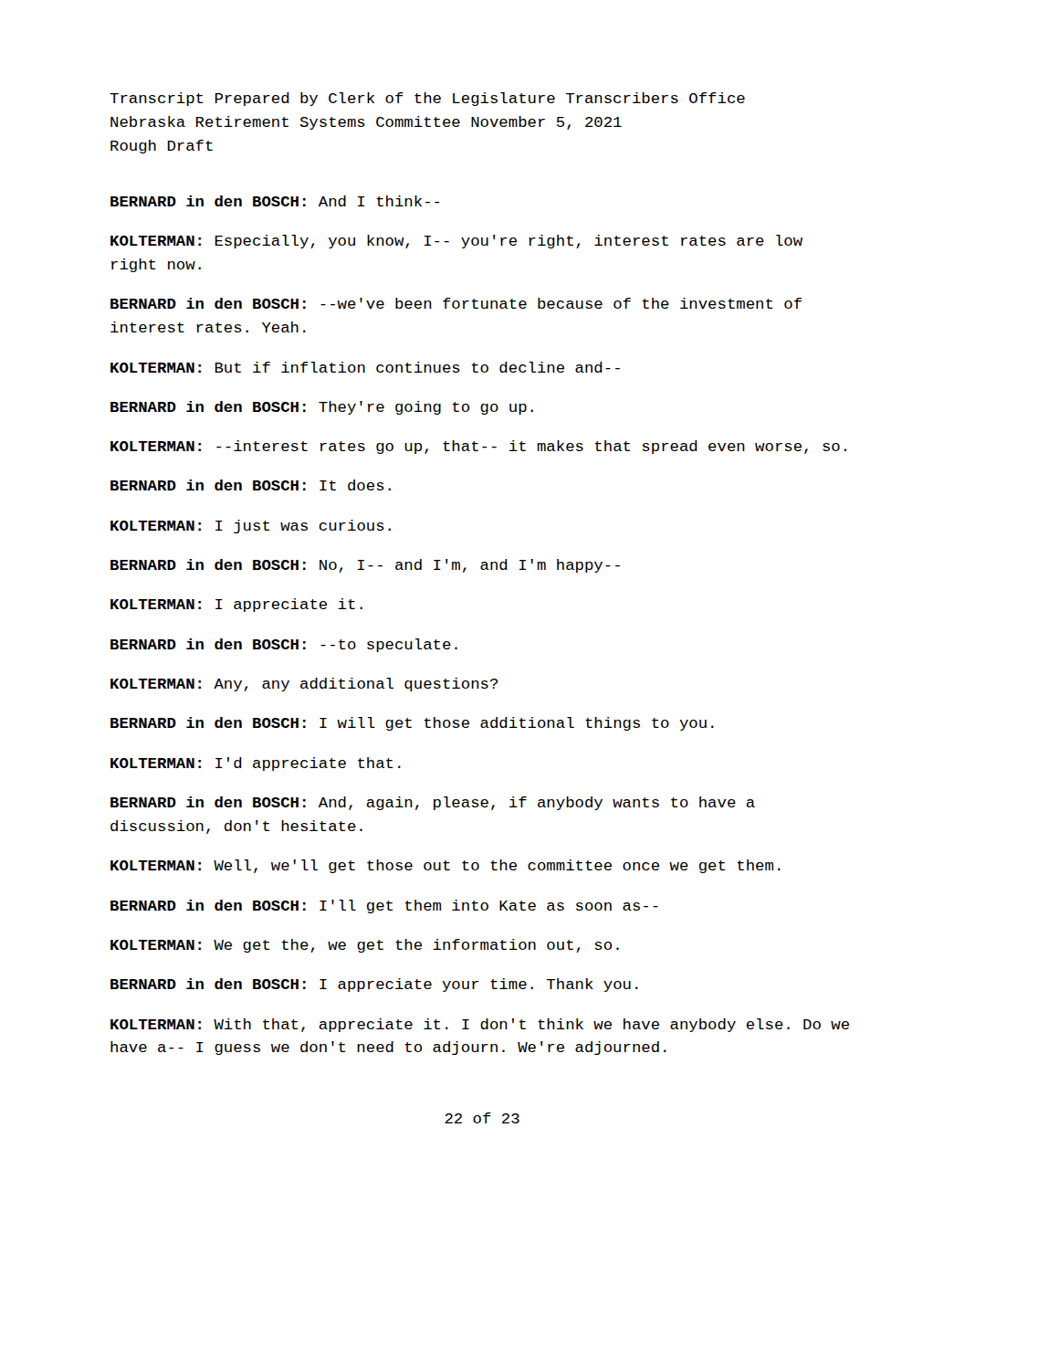Transcript Prepared by Clerk of the Legislature Transcribers Office
Nebraska Retirement Systems Committee November 5, 2021
Rough Draft
BERNARD in den BOSCH: And I think--
KOLTERMAN: Especially, you know, I-- you're right, interest rates are low right now.
BERNARD in den BOSCH: --we've been fortunate because of the investment of interest rates. Yeah.
KOLTERMAN: But if inflation continues to decline and--
BERNARD in den BOSCH: They're going to go up.
KOLTERMAN: --interest rates go up, that-- it makes that spread even worse, so.
BERNARD in den BOSCH: It does.
KOLTERMAN: I just was curious.
BERNARD in den BOSCH: No, I-- and I'm, and I'm happy--
KOLTERMAN: I appreciate it.
BERNARD in den BOSCH: --to speculate.
KOLTERMAN: Any, any additional questions?
BERNARD in den BOSCH: I will get those additional things to you.
KOLTERMAN: I'd appreciate that.
BERNARD in den BOSCH: And, again, please, if anybody wants to have a discussion, don't hesitate.
KOLTERMAN: Well, we'll get those out to the committee once we get them.
BERNARD in den BOSCH: I'll get them into Kate as soon as--
KOLTERMAN: We get the, we get the information out, so.
BERNARD in den BOSCH: I appreciate your time. Thank you.
KOLTERMAN: With that, appreciate it. I don't think we have anybody else. Do we have a-- I guess we don't need to adjourn. We're adjourned.
22 of 23